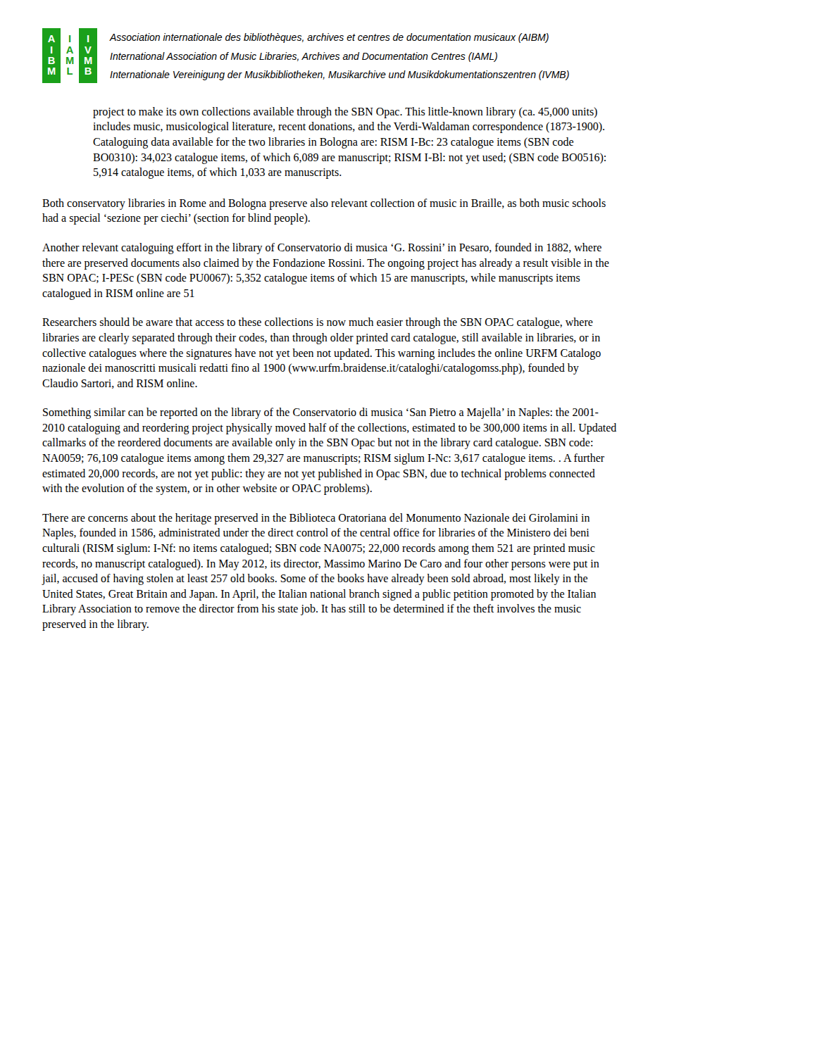AIBM
IAML
IVMB
Association internationale des bibliothèques, archives et centres de documentation musicaux (AIBM)
International Association of Music Libraries, Archives and Documentation Centres (IAML)
Internationale Vereinigung der Musikbibliotheken, Musikarchive und Musikdokumentationszentren (IVMB)
project to make its own collections available through the SBN Opac. This little-known library (ca. 45,000 units) includes music, musicological literature, recent donations, and the Verdi-Waldaman correspondence (1873-1900). Cataloguing data available for the two libraries in Bologna are: RISM I-Bc: 23 catalogue items (SBN code BO0310): 34,023 catalogue items, of which 6,089 are manuscript; RISM I-Bl: not yet used; (SBN code BO0516): 5,914 catalogue items, of which 1,033 are manuscripts.
Both conservatory libraries in Rome and Bologna preserve also relevant collection of music in Braille, as both music schools had a special ‘sezione per ciechi’ (section for blind people).
Another relevant cataloguing effort in the library of Conservatorio di musica ‘G. Rossini’ in Pesaro, founded in 1882, where there are preserved documents also claimed by the Fondazione Rossini. The ongoing project has already a result visible in the SBN OPAC; I-PESc (SBN code PU0067): 5,352 catalogue items of which 15 are manuscripts, while manuscripts items catalogued in RISM online are 51
Researchers should be aware that access to these collections is now much easier through the SBN OPAC catalogue, where libraries are clearly separated through their codes, than through older printed card catalogue, still available in libraries, or in collective catalogues where the signatures have not yet been not updated. This warning includes the online URFM Catalogo nazionale dei manoscritti musicali redatti fino al 1900 (www.urfm.braidense.it/cataloghi/catalogomss.php), founded by Claudio Sartori, and RISM online.
Something similar can be reported on the library of the Conservatorio di musica ‘San Pietro a Majella’ in Naples: the 2001-2010 cataloguing and reordering project physically moved half of the collections, estimated to be 300,000 items in all. Updated callmarks of the reordered documents are available only in the SBN Opac but not in the library card catalogue. SBN code: NA0059; 76,109 catalogue items among them 29,327 are manuscripts; RISM siglum I-Nc: 3,617 catalogue items. . A further estimated 20,000 records, are not yet public: they are not yet published in Opac SBN, due to technical problems connected with the evolution of the system, or in other website or OPAC problems).
There are concerns about the heritage preserved in the Biblioteca Oratoriana del Monumento Nazionale dei Girolamini in Naples, founded in 1586, administrated under the direct control of the central office for libraries of the Ministero dei beni culturali (RISM siglum: I-Nf: no items catalogued; SBN code NA0075; 22,000 records among them 521 are printed music records, no manuscript catalogued). In May 2012, its director, Massimo Marino De Caro and four other persons were put in jail, accused of having stolen at least 257 old books. Some of the books have already been sold abroad, most likely in the United States, Great Britain and Japan. In April, the Italian national branch signed a public petition promoted by the Italian Library Association to remove the director from his state job. It has still to be determined if the theft involves the music preserved in the library.